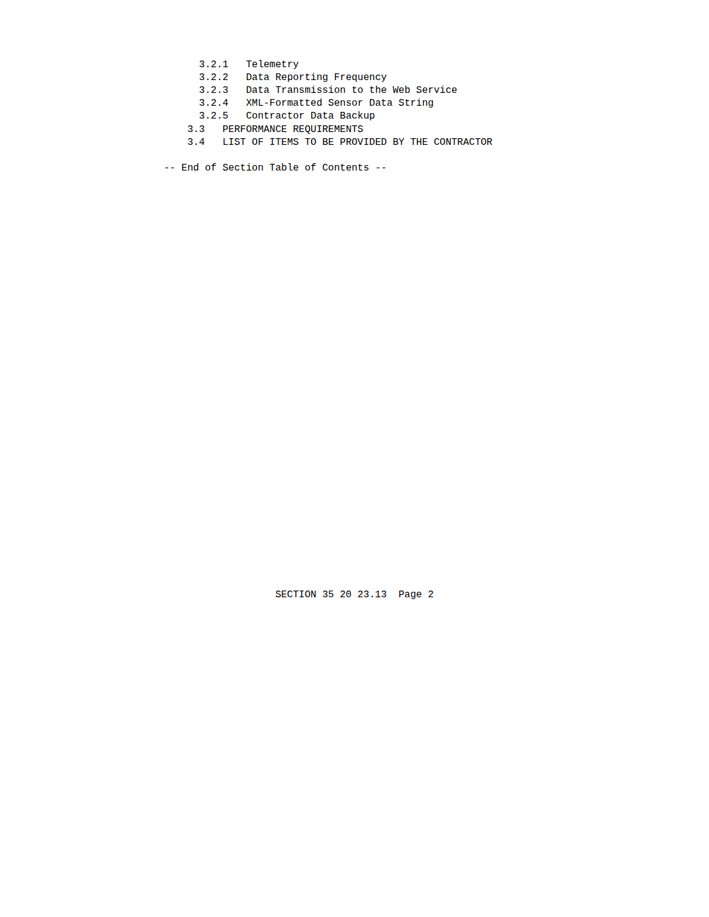3.2.1   Telemetry
      3.2.2   Data Reporting Frequency
      3.2.3   Data Transmission to the Web Service
      3.2.4   XML-Formatted Sensor Data String
      3.2.5   Contractor Data Backup
    3.3   PERFORMANCE REQUIREMENTS
    3.4   LIST OF ITEMS TO BE PROVIDED BY THE CONTRACTOR

-- End of Section Table of Contents --
SECTION 35 20 23.13  Page 2